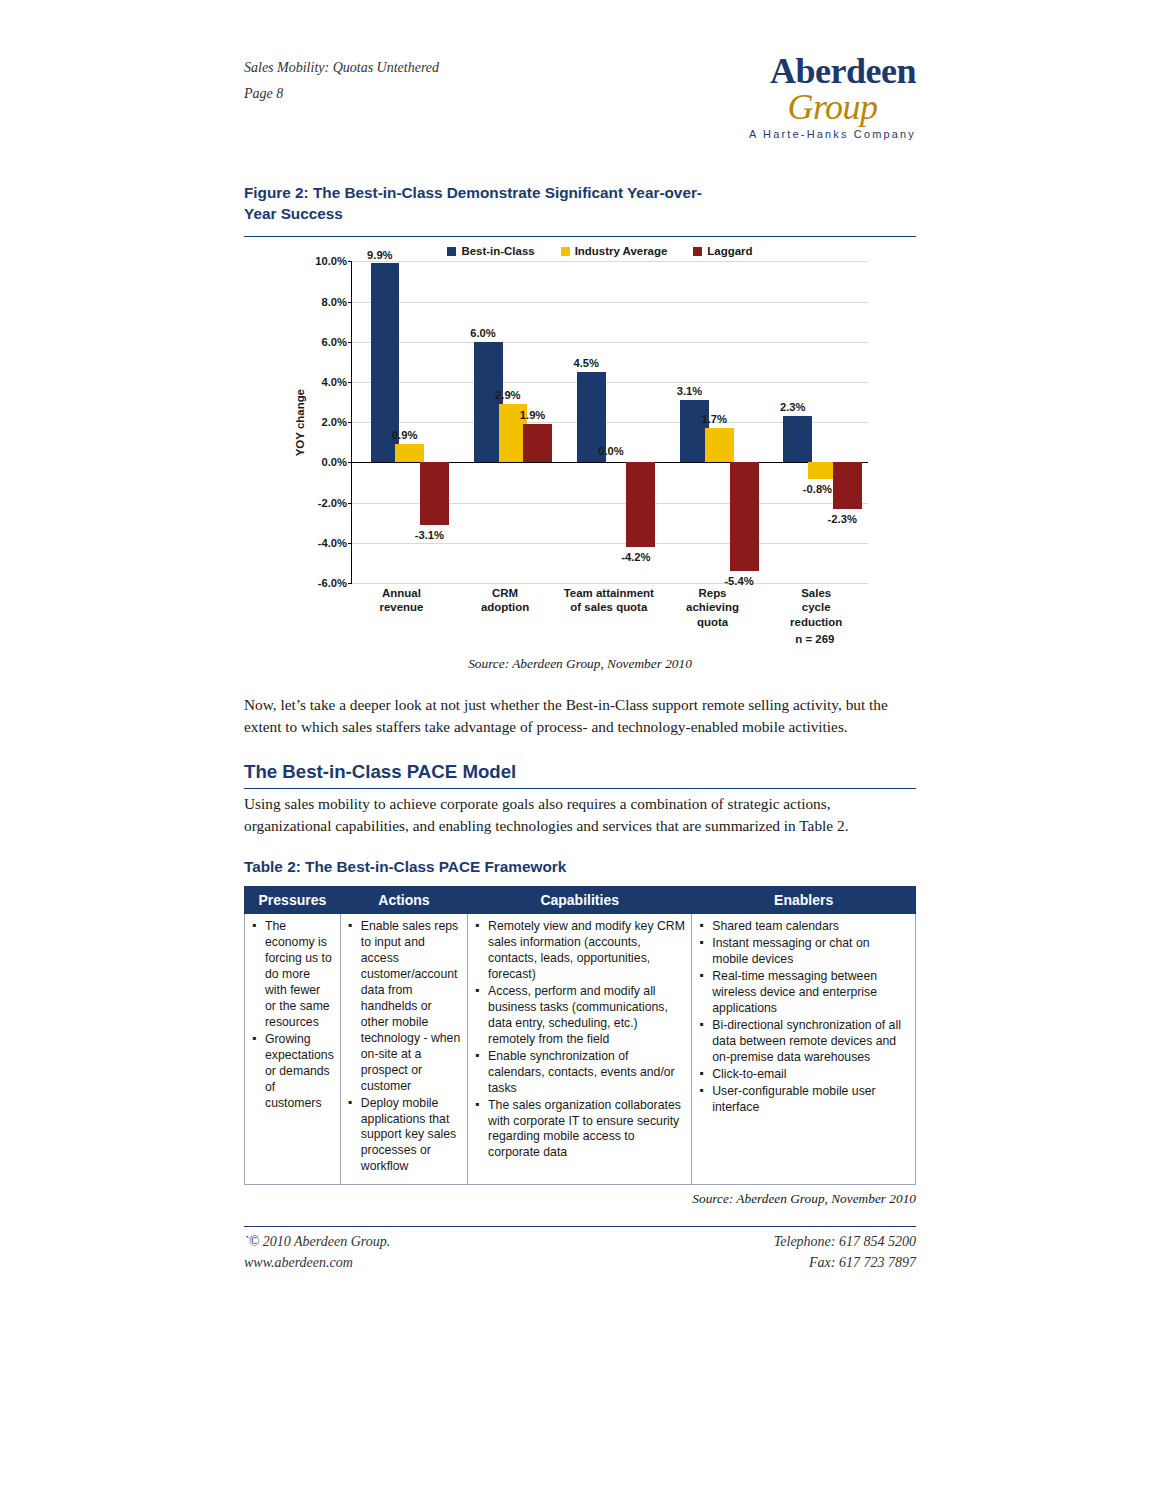Sales Mobility: Quotas Untethered Page 8
Aberdeen Group
A Harte-Hanks Company
Figure 2: The Best-in-Class Demonstrate Significant Year-over-
Year Success
Best-in-Class Industry Average Laggard
YOY change
10.0%
8.0%
6.0%
4.0%
2.0%
0.0%
-2.0%
-4.0%
-6.0%
9.9%
0.9%
-3.1%
6.0%
2.9%
1.9%
4.5%
0.0%
-4.2%
3.1%
1.7%
-5.4%
2.3%
-0.8%
-2.3%
Annual
revenue
CRM
adoption
Team attainment
of sales quota
Reps
achieving
quota
Sales
cycle
reduction
n = 269
Source: Aberdeen Group, November 2010
Now, let’s take a deeper look at not just whether the Best-in-Class support remote selling activity, but the extent to which sales staffers take advantage of process- and technology-enabled mobile activities.
The Best-in-Class PACE Model
Using sales mobility to achieve corporate goals also requires a combination of strategic actions, organizational capabilities, and enabling technologies and services that are summarized in Table 2.
Table 2: The Best-in-Class PACE Framework
| Pressures | Actions | Capabilities | Enablers |
| --- | --- | --- | --- |
| The economy is forcing us to do more with fewer or the same resources Growing expectations or demands of customers | Enable sales reps to input and access customer/account data from handhelds or other mobile technology - when on-site at a prospect or customer Deploy mobile applications that support key sales processes or workflow | Remotely view and modify key CRM sales information (accounts, contacts, leads, opportunities, forecast) Access, perform and modify all business tasks (communications, data entry, scheduling, etc.) remotely from the field Enable synchronization of calendars, contacts, events and/or tasks The sales organization collaborates with corporate IT to ensure security regarding mobile access to corporate data | Shared team calendars Instant messaging or chat on mobile devices Real-time messaging between wireless device and enterprise applications Bi-directional synchronization of all data between remote devices and on-premise data warehouses Click-to-email User-configurable mobile user interface |
Source: Aberdeen Group, November 2010
`© 2010 Aberdeen Group.
www.aberdeen.com
Telephone: 617 854 5200
Fax: 617 723 7897